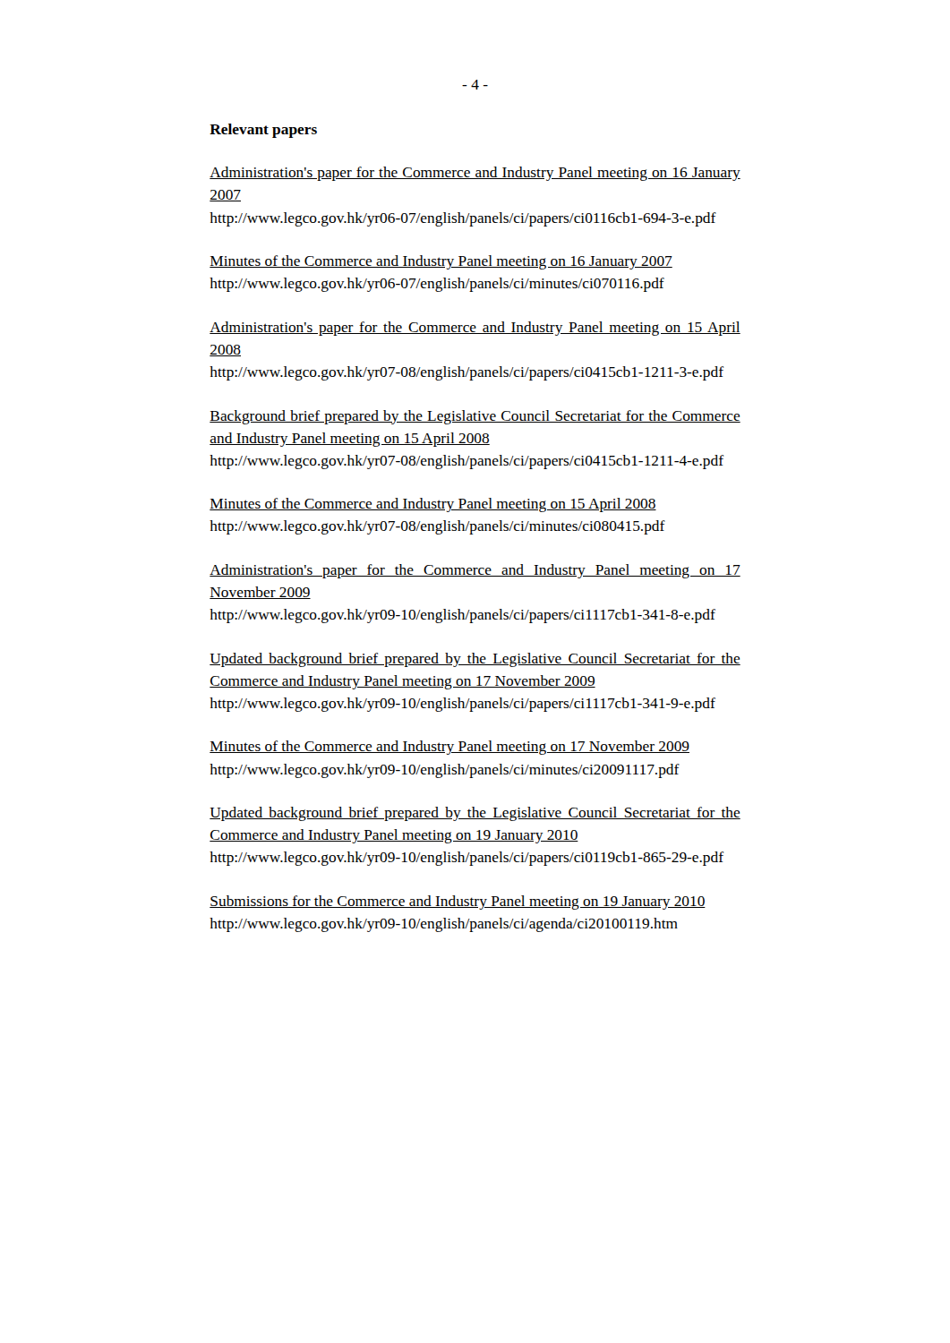- 4 -
Relevant papers
Administration's paper for the Commerce and Industry Panel meeting on 16 January 2007
http://www.legco.gov.hk/yr06-07/english/panels/ci/papers/ci0116cb1-694-3-e.pdf
Minutes of the Commerce and Industry Panel meeting on 16 January 2007
http://www.legco.gov.hk/yr06-07/english/panels/ci/minutes/ci070116.pdf
Administration's paper for the Commerce and Industry Panel meeting on 15 April 2008
http://www.legco.gov.hk/yr07-08/english/panels/ci/papers/ci0415cb1-1211-3-e.pdf
Background brief prepared by the Legislative Council Secretariat for the Commerce and Industry Panel meeting on 15 April 2008
http://www.legco.gov.hk/yr07-08/english/panels/ci/papers/ci0415cb1-1211-4-e.pdf
Minutes of the Commerce and Industry Panel meeting on 15 April 2008
http://www.legco.gov.hk/yr07-08/english/panels/ci/minutes/ci080415.pdf
Administration's paper for the Commerce and Industry Panel meeting on 17 November 2009
http://www.legco.gov.hk/yr09-10/english/panels/ci/papers/ci1117cb1-341-8-e.pdf
Updated background brief prepared by the Legislative Council Secretariat for the Commerce and Industry Panel meeting on 17 November 2009
http://www.legco.gov.hk/yr09-10/english/panels/ci/papers/ci1117cb1-341-9-e.pdf
Minutes of the Commerce and Industry Panel meeting on 17 November 2009
http://www.legco.gov.hk/yr09-10/english/panels/ci/minutes/ci20091117.pdf
Updated background brief prepared by the Legislative Council Secretariat for the Commerce and Industry Panel meeting on 19 January 2010
http://www.legco.gov.hk/yr09-10/english/panels/ci/papers/ci0119cb1-865-29-e.pdf
Submissions for the Commerce and Industry Panel meeting on 19 January 2010
http://www.legco.gov.hk/yr09-10/english/panels/ci/agenda/ci20100119.htm